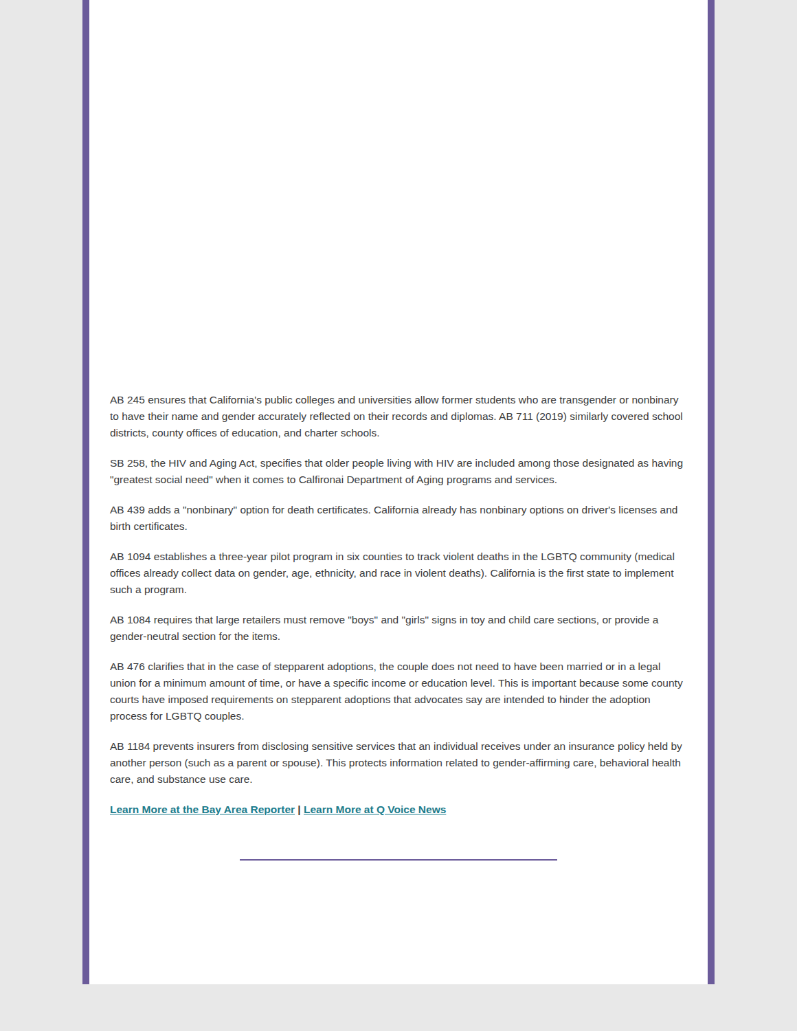AB 245 ensures that California's public colleges and universities allow former students who are transgender or nonbinary to have their name and gender accurately reflected on their records and diplomas. AB 711 (2019) similarly covered school districts, county offices of education, and charter schools.
SB 258, the HIV and Aging Act, specifies that older people living with HIV are included among those designated as having "greatest social need" when it comes to Calfironai Department of Aging programs and services.
AB 439 adds a "nonbinary" option for death certificates. California already has nonbinary options on driver's licenses and birth certificates.
AB 1094 establishes a three-year pilot program in six counties to track violent deaths in the LGBTQ community (medical offices already collect data on gender, age, ethnicity, and race in violent deaths). California is the first state to implement such a program.
AB 1084 requires that large retailers must remove "boys" and "girls" signs in toy and child care sections, or provide a gender-neutral section for the items.
AB 476 clarifies that in the case of stepparent adoptions, the couple does not need to have been married or in a legal union for a minimum amount of time, or have a specific income or education level. This is important because some county courts have imposed requirements on stepparent adoptions that advocates say are intended to hinder the adoption process for LGBTQ couples.
AB 1184 prevents insurers from disclosing sensitive services that an individual receives under an insurance policy held by another person (such as a parent or spouse). This protects information related to gender-affirming care, behavioral health care, and substance use care.
Learn More at the Bay Area Reporter | Learn More at Q Voice News